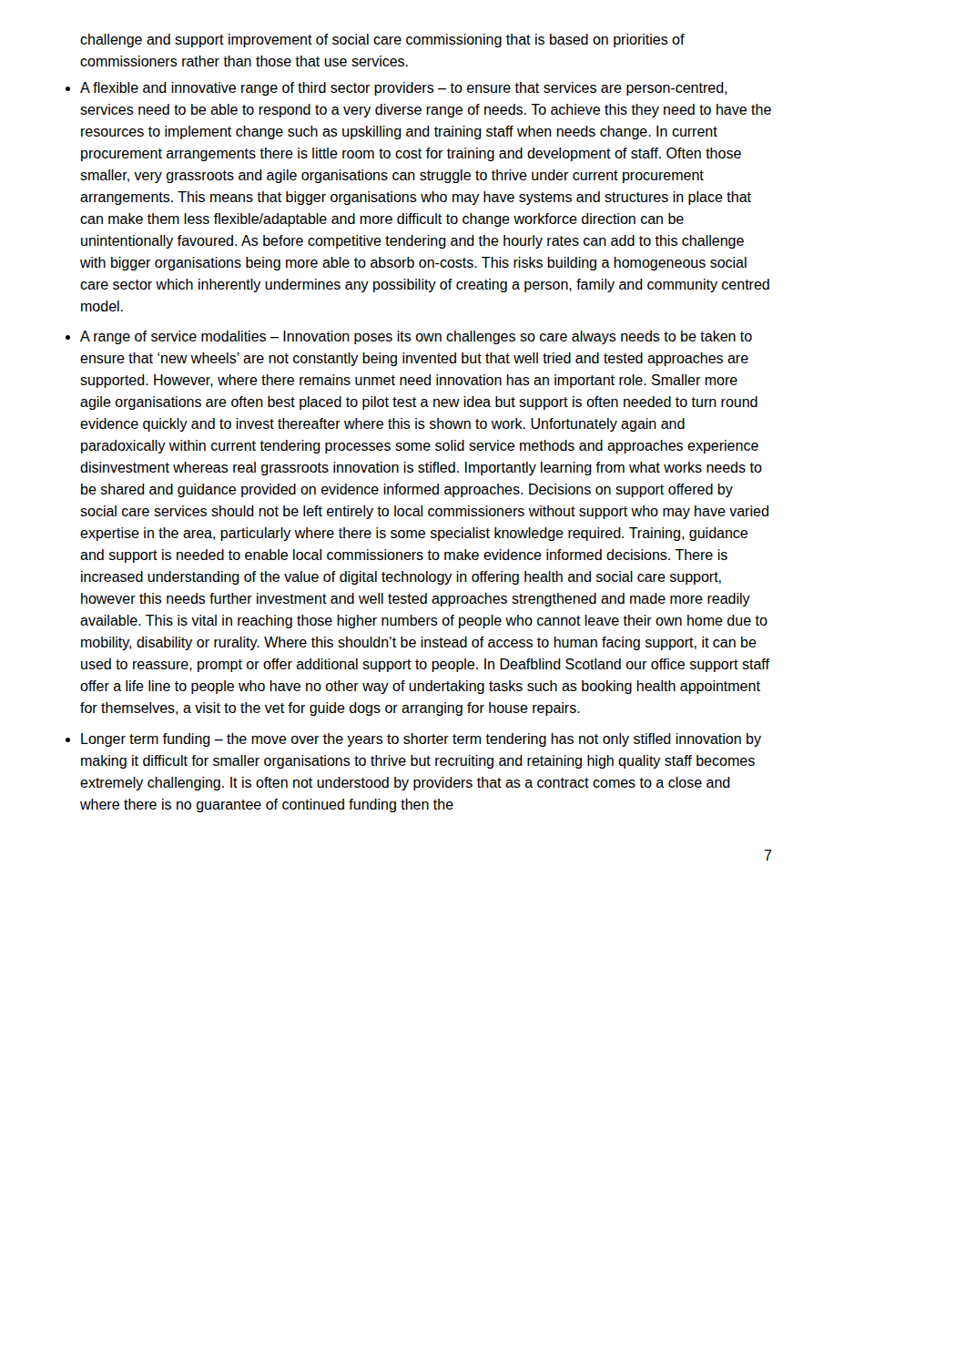challenge and support improvement of social care commissioning that is based on priorities of commissioners rather than those that use services.
A flexible and innovative range of third sector providers – to ensure that services are person-centred, services need to be able to respond to a very diverse range of needs. To achieve this they need to have the resources to implement change such as upskilling and training staff when needs change. In current procurement arrangements there is little room to cost for training and development of staff. Often those smaller, very grassroots and agile organisations can struggle to thrive under current procurement arrangements. This means that bigger organisations who may have systems and structures in place that can make them less flexible/adaptable and more difficult to change workforce direction can be unintentionally favoured. As before competitive tendering and the hourly rates can add to this challenge with bigger organisations being more able to absorb on-costs. This risks building a homogeneous social care sector which inherently undermines any possibility of creating a person, family and community centred model.
A range of service modalities – Innovation poses its own challenges so care always needs to be taken to ensure that ‘new wheels’ are not constantly being invented but that well tried and tested approaches are supported. However, where there remains unmet need innovation has an important role. Smaller more agile organisations are often best placed to pilot test a new idea but support is often needed to turn round evidence quickly and to invest thereafter where this is shown to work. Unfortunately again and paradoxically within current tendering processes some solid service methods and approaches experience disinvestment whereas real grassroots innovation is stifled. Importantly learning from what works needs to be shared and guidance provided on evidence informed approaches. Decisions on support offered by social care services should not be left entirely to local commissioners without support who may have varied expertise in the area, particularly where there is some specialist knowledge required. Training, guidance and support is needed to enable local commissioners to make evidence informed decisions. There is increased understanding of the value of digital technology in offering health and social care support, however this needs further investment and well tested approaches strengthened and made more readily available. This is vital in reaching those higher numbers of people who cannot leave their own home due to mobility, disability or rurality. Where this shouldn’t be instead of access to human facing support, it can be used to reassure, prompt or offer additional support to people. In Deafblind Scotland our office support staff offer a life line to people who have no other way of undertaking tasks such as booking health appointment for themselves, a visit to the vet for guide dogs or arranging for house repairs.
Longer term funding – the move over the years to shorter term tendering has not only stifled innovation by making it difficult for smaller organisations to thrive but recruiting and retaining high quality staff becomes extremely challenging. It is often not understood by providers that as a contract comes to a close and where there is no guarantee of continued funding then the
7